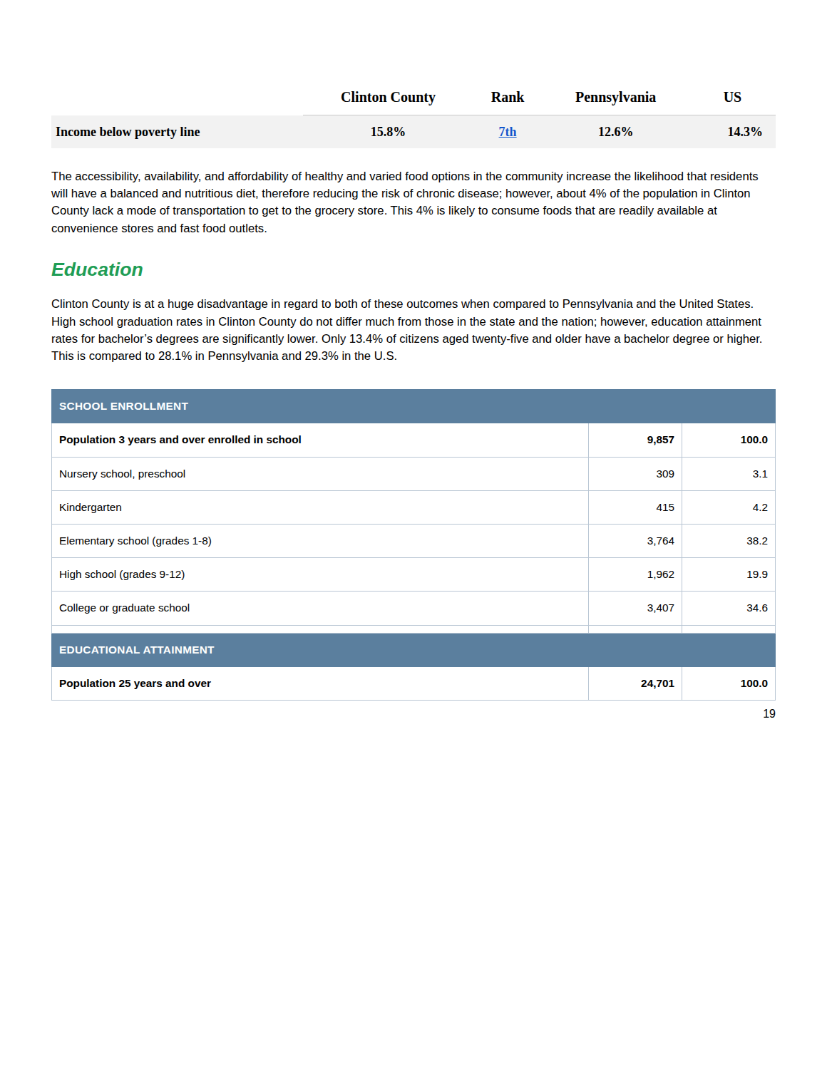| | Clinton County | Rank | Pennsylvania | US |
| --- | --- | --- | --- | --- |
| Income below poverty line | 15.8% | 7th | 12.6% | 14.3% |
The accessibility, availability, and affordability of healthy and varied food options in the community increase the likelihood that residents will have a balanced and nutritious diet, therefore reducing the risk of chronic disease; however, about 4% of the population in Clinton County lack a mode of transportation to get to the grocery store. This 4% is likely to consume foods that are readily available at convenience stores and fast food outlets.
Education
Clinton County is at a huge disadvantage in regard to both of these outcomes when compared to Pennsylvania and the United States. High school graduation rates in Clinton County do not differ much from those in the state and the nation; however, education attainment rates for bachelor’s degrees are significantly lower. Only 13.4% of citizens aged twenty-five and older have a bachelor degree or higher. This is compared to 28.1% in Pennsylvania and 29.3% in the U.S.
| SCHOOL ENROLLMENT |
| Population 3 years and over enrolled in school | 9,857 | 100.0 |
| Nursery school, preschool | 309 | 3.1 |
| Kindergarten | 415 | 4.2 |
| Elementary school (grades 1-8) | 3,764 | 38.2 |
| High school (grades 9-12) | 1,962 | 19.9 |
| College or graduate school | 3,407 | 34.6 |
| EDUCATIONAL ATTAINMENT |
| Population 25 years and over | 24,701 | 100.0 |
19